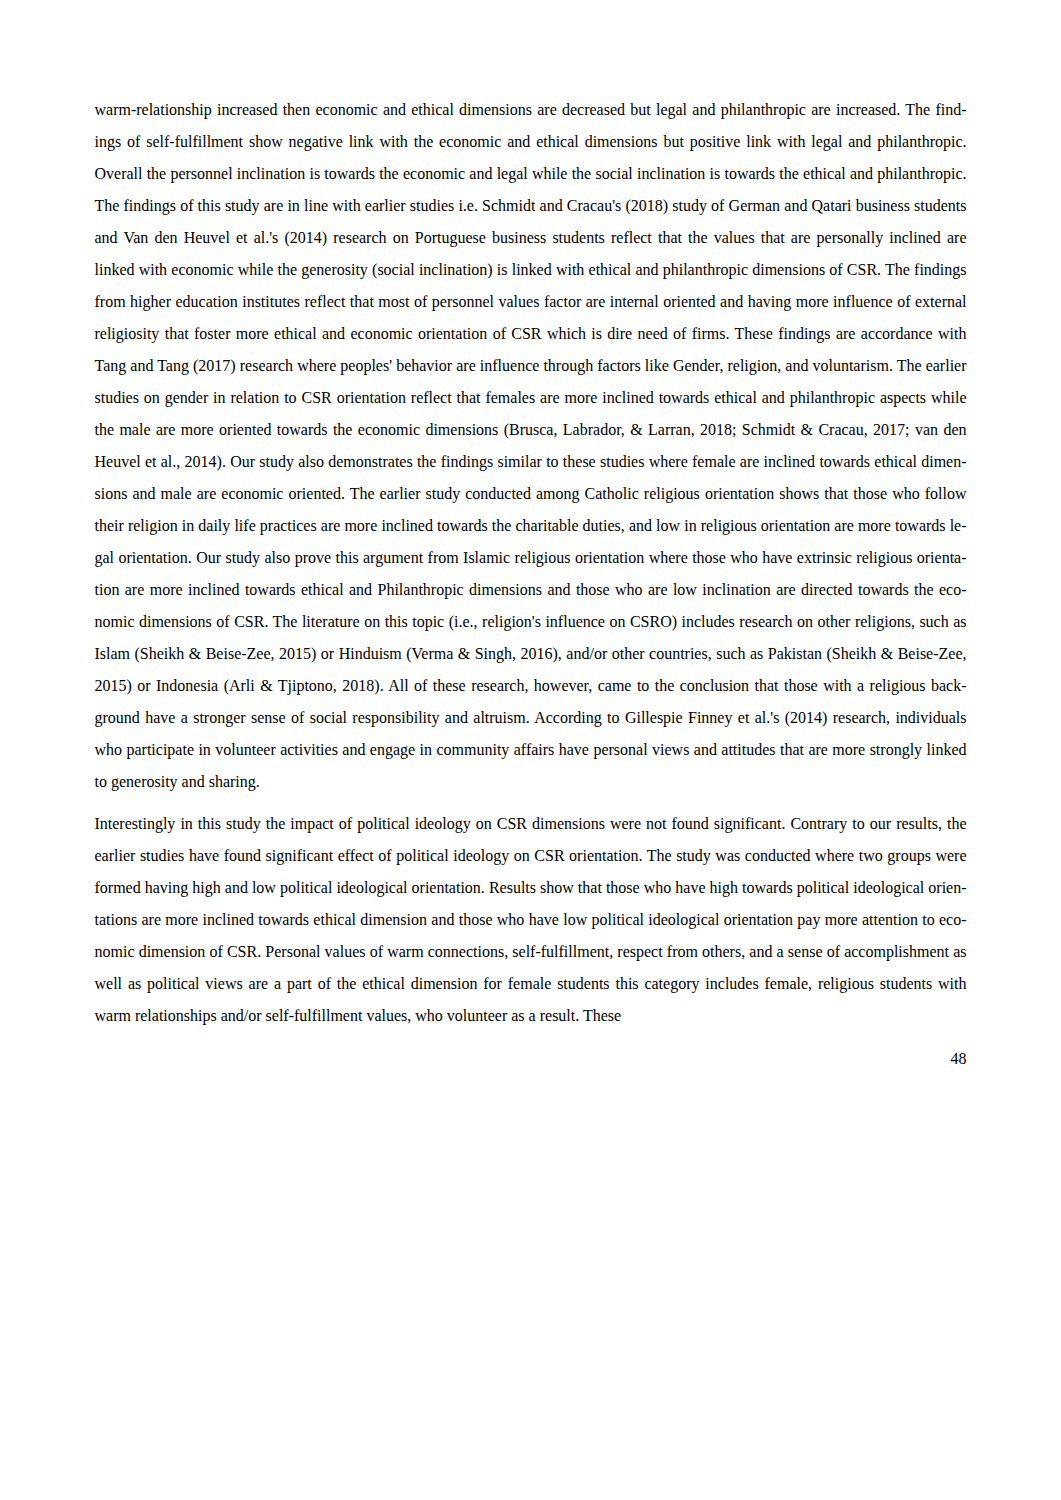warm-relationship increased then economic and ethical dimensions are decreased but legal and philanthropic are increased. The findings of self-fulfillment show negative link with the economic and ethical dimensions but positive link with legal and philanthropic. Overall the personnel inclination is towards the economic and legal while the social inclination is towards the ethical and philanthropic. The findings of this study are in line with earlier studies i.e. Schmidt and Cracau's (2018) study of German and Qatari business students and Van den Heuvel et al.'s (2014) research on Portuguese business students reflect that the values that are personally inclined are linked with economic while the generosity (social inclination) is linked with ethical and philanthropic dimensions of CSR. The findings from higher education institutes reflect that most of personnel values factor are internal oriented and having more influence of external religiosity that foster more ethical and economic orientation of CSR which is dire need of firms. These findings are accordance with Tang and Tang (2017) research where peoples' behavior are influence through factors like Gender, religion, and voluntarism. The earlier studies on gender in relation to CSR orientation reflect that females are more inclined towards ethical and philanthropic aspects while the male are more oriented towards the economic dimensions (Brusca, Labrador, & Larran, 2018; Schmidt & Cracau, 2017; van den Heuvel et al., 2014). Our study also demonstrates the findings similar to these studies where female are inclined towards ethical dimensions and male are economic oriented. The earlier study conducted among Catholic religious orientation shows that those who follow their religion in daily life practices are more inclined towards the charitable duties, and low in religious orientation are more towards legal orientation. Our study also prove this argument from Islamic religious orientation where those who have extrinsic religious orientation are more inclined towards ethical and Philanthropic dimensions and those who are low inclination are directed towards the economic dimensions of CSR. The literature on this topic (i.e., religion's influence on CSRO) includes research on other religions, such as Islam (Sheikh & Beise-Zee, 2015) or Hinduism (Verma & Singh, 2016), and/or other countries, such as Pakistan (Sheikh & Beise-Zee, 2015) or Indonesia (Arli & Tjiptono, 2018). All of these research, however, came to the conclusion that those with a religious background have a stronger sense of social responsibility and altruism. According to Gillespie Finney et al.'s (2014) research, individuals who participate in volunteer activities and engage in community affairs have personal views and attitudes that are more strongly linked to generosity and sharing.
Interestingly in this study the impact of political ideology on CSR dimensions were not found significant. Contrary to our results, the earlier studies have found significant effect of political ideology on CSR orientation. The study was conducted where two groups were formed having high and low political ideological orientation. Results show that those who have high towards political ideological orientations are more inclined towards ethical dimension and those who have low political ideological orientation pay more attention to economic dimension of CSR. Personal values of warm connections, self-fulfillment, respect from others, and a sense of accomplishment as well as political views are a part of the ethical dimension for female students this category includes female, religious students with warm relationships and/or self-fulfillment values, who volunteer as a result. These
48